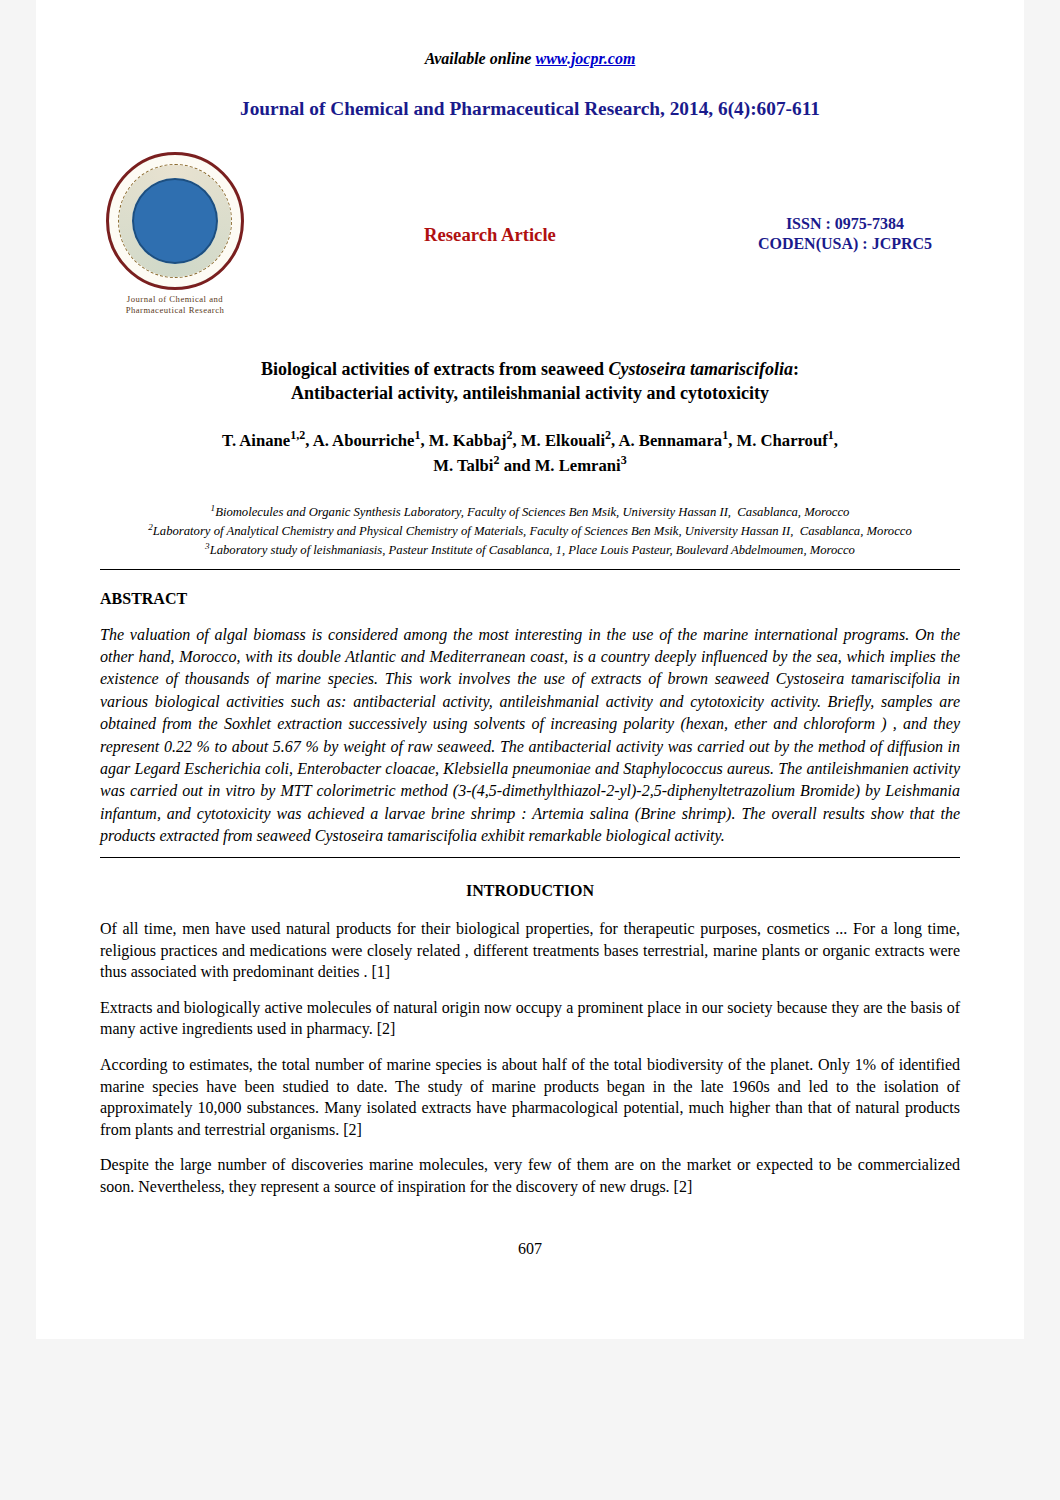Available online www.jocpr.com
Journal of Chemical and Pharmaceutical Research, 2014, 6(4):607-611
Journal of Chemical and Pharmaceutical Research
Research Article
ISSN : 0975-7384
CODEN(USA) : JCPRC5
Biological activities of extracts from seaweed Cystoseira tamariscifolia:
Antibacterial activity, antileishmanial activity and cytotoxicity
T. Ainane1,2, A. Abourriche1, M. Kabbaj2, M. Elkouali2, A. Bennamara1, M. Charrouf1,
M. Talbi2 and M. Lemrani3
1Biomolecules and Organic Synthesis Laboratory, Faculty of Sciences Ben Msik, University Hassan II, Casablanca, Morocco
2Laboratory of Analytical Chemistry and Physical Chemistry of Materials, Faculty of Sciences Ben Msik, University Hassan II, Casablanca, Morocco
3Laboratory study of leishmaniasis, Pasteur Institute of Casablanca, 1, Place Louis Pasteur, Boulevard Abdelmoumen, Morocco
ABSTRACT
The valuation of algal biomass is considered among the most interesting in the use of the marine international programs. On the other hand, Morocco, with its double Atlantic and Mediterranean coast, is a country deeply influenced by the sea, which implies the existence of thousands of marine species. This work involves the use of extracts of brown seaweed Cystoseira tamariscifolia in various biological activities such as: antibacterial activity, antileishmanial activity and cytotoxicity activity. Briefly, samples are obtained from the Soxhlet extraction successively using solvents of increasing polarity (hexan, ether and chloroform ) , and they represent 0.22 % to about 5.67 % by weight of raw seaweed. The antibacterial activity was carried out by the method of diffusion in agar Legard Escherichia coli, Enterobacter cloacae, Klebsiella pneumoniae and Staphylococcus aureus. The antileishmanien activity was carried out in vitro by MTT colorimetric method (3-(4,5-dimethylthiazol-2-yl)-2,5-diphenyltetrazolium Bromide) by Leishmania infantum, and cytotoxicity was achieved a larvae brine shrimp : Artemia salina (Brine shrimp). The overall results show that the products extracted from seaweed Cystoseira tamariscifolia exhibit remarkable biological activity.
INTRODUCTION
Of all time, men have used natural products for their biological properties, for therapeutic purposes, cosmetics ... For a long time, religious practices and medications were closely related , different treatments bases terrestrial, marine plants or organic extracts were thus associated with predominant deities . [1]
Extracts and biologically active molecules of natural origin now occupy a prominent place in our society because they are the basis of many active ingredients used in pharmacy. [2]
According to estimates, the total number of marine species is about half of the total biodiversity of the planet. Only 1% of identified marine species have been studied to date. The study of marine products began in the late 1960s and led to the isolation of approximately 10,000 substances. Many isolated extracts have pharmacological potential, much higher than that of natural products from plants and terrestrial organisms. [2]
Despite the large number of discoveries marine molecules, very few of them are on the market or expected to be commercialized soon. Nevertheless, they represent a source of inspiration for the discovery of new drugs. [2]
607